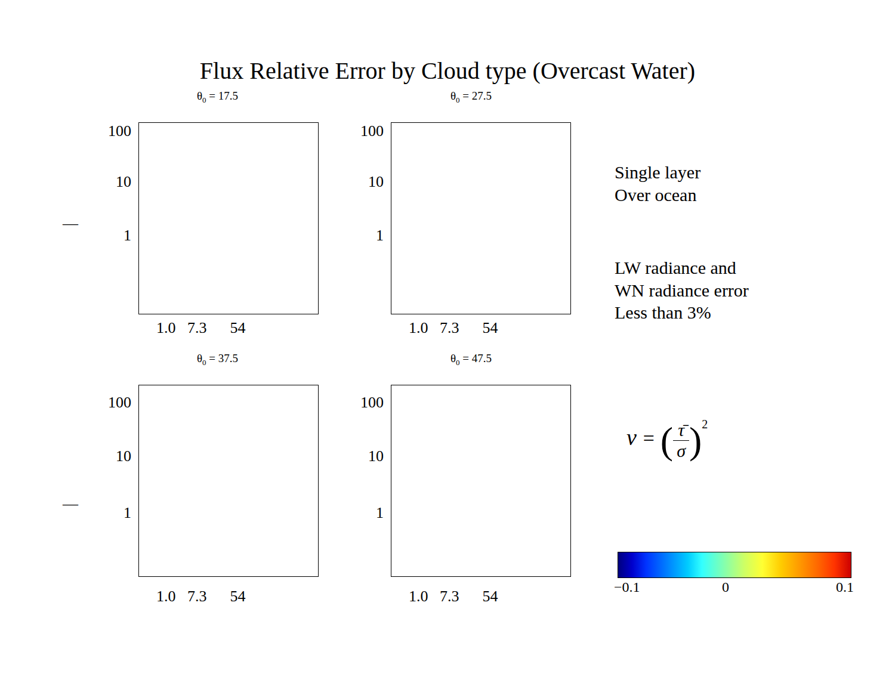Flux Relative Error by Cloud type (Overcast Water)
θ0 = 17.5
100
10
1
—
1.0 7.3 54
θ0 = 27.5
100
10
1
1.0 7.3 54
θ0 = 37.5
100
10
1
—
1.0 7.3 54
θ0 = 47.5
100
10
1
1.0 7.3 54
Single layer
Over ocean
LW radiance and
WN radiance error
Less than 3%
ν = (τ̄σ)2
−0.1 0 0.1